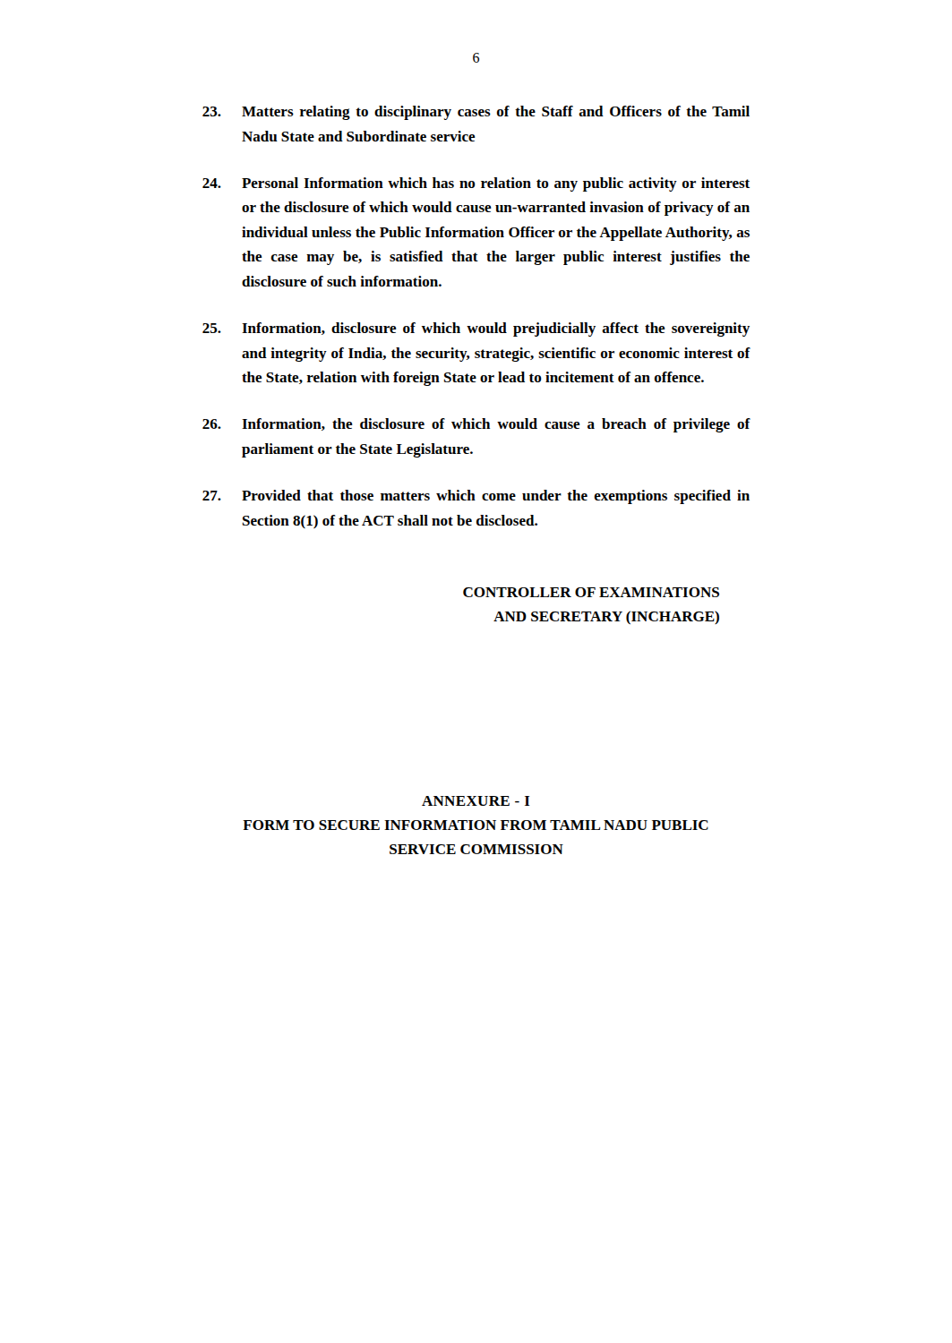6
23. Matters relating to disciplinary cases of the Staff and Officers of the Tamil Nadu State and Subordinate service
24. Personal Information which has no relation to any public activity or interest or the disclosure of which would cause un-warranted invasion of privacy of an individual unless the Public Information Officer or the Appellate Authority, as the case may be, is satisfied that the larger public interest justifies the disclosure of such information.
25. Information, disclosure of which would prejudicially affect the sovereignity and integrity of India, the security, strategic, scientific or economic interest of the State, relation with foreign State or lead to incitement of an offence.
26. Information, the disclosure of which would cause a breach of privilege of parliament or the State Legislature.
27. Provided that those matters which come under the exemptions specified in Section 8(1) of the ACT shall not be disclosed.
CONTROLLER OF EXAMINATIONS
AND SECRETARY (INCHARGE)
ANNEXURE - I
FORM TO SECURE INFORMATION FROM TAMIL NADU PUBLIC
SERVICE COMMISSION